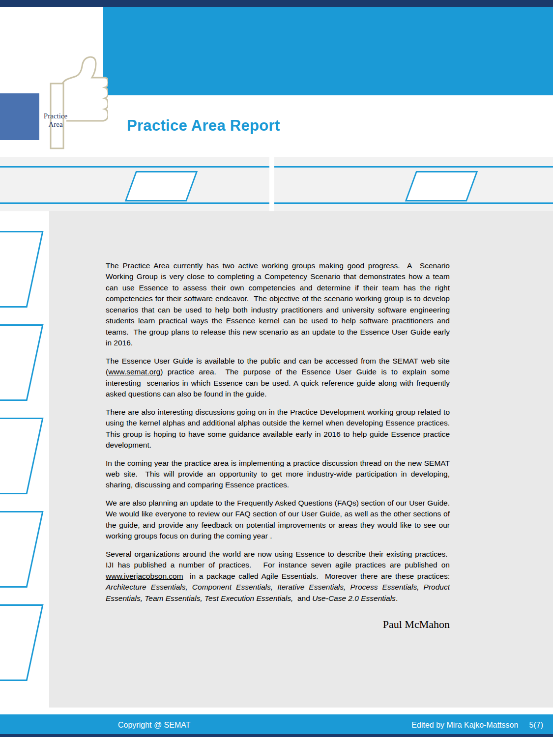Practice
Area
Practice Area Report
The Practice Area currently has two active working groups making good progress. A Scenario Working Group is very close to completing a Competency Scenario that demonstrates how a team can use Essence to assess their own competencies and determine if their team has the right competencies for their software endeavor. The objective of the scenario working group is to develop scenarios that can be used to help both industry practitioners and university software engineering students learn practical ways the Essence kernel can be used to help software practitioners and teams. The group plans to release this new scenario as an update to the Essence User Guide early in 2016.
The Essence User Guide is available to the public and can be accessed from the SEMAT web site (www.semat.org) practice area. The purpose of the Essence User Guide is to explain some interesting scenarios in which Essence can be used. A quick reference guide along with frequently asked questions can also be found in the guide.
There are also interesting discussions going on in the Practice Development working group related to using the kernel alphas and additional alphas outside the kernel when developing Essence practices. This group is hoping to have some guidance available early in 2016 to help guide Essence practice development.
In the coming year the practice area is implementing a practice discussion thread on the new SEMAT web site. This will provide an opportunity to get more industry-wide participation in developing, sharing, discussing and comparing Essence practices.
We are also planning an update to the Frequently Asked Questions (FAQs) section of our User Guide. We would like everyone to review our FAQ section of our User Guide, as well as the other sections of the guide, and provide any feedback on potential improvements or areas they would like to see our working groups focus on during the coming year .
Several organizations around the world are now using Essence to describe their existing practices. IJI has published a number of practices. For instance seven agile practices are published on www.iverjacobson.com in a package called Agile Essentials. Moreover there are these practices: Architecture Essentials, Component Essentials, Iterative Essentials, Process Essentials, Product Essentials, Team Essentials, Test Execution Essentials, and Use-Case 2.0 Essentials.
Paul McMahon
Copyright @ SEMAT
Edited by Mira Kajko-Mattsson 5(7)